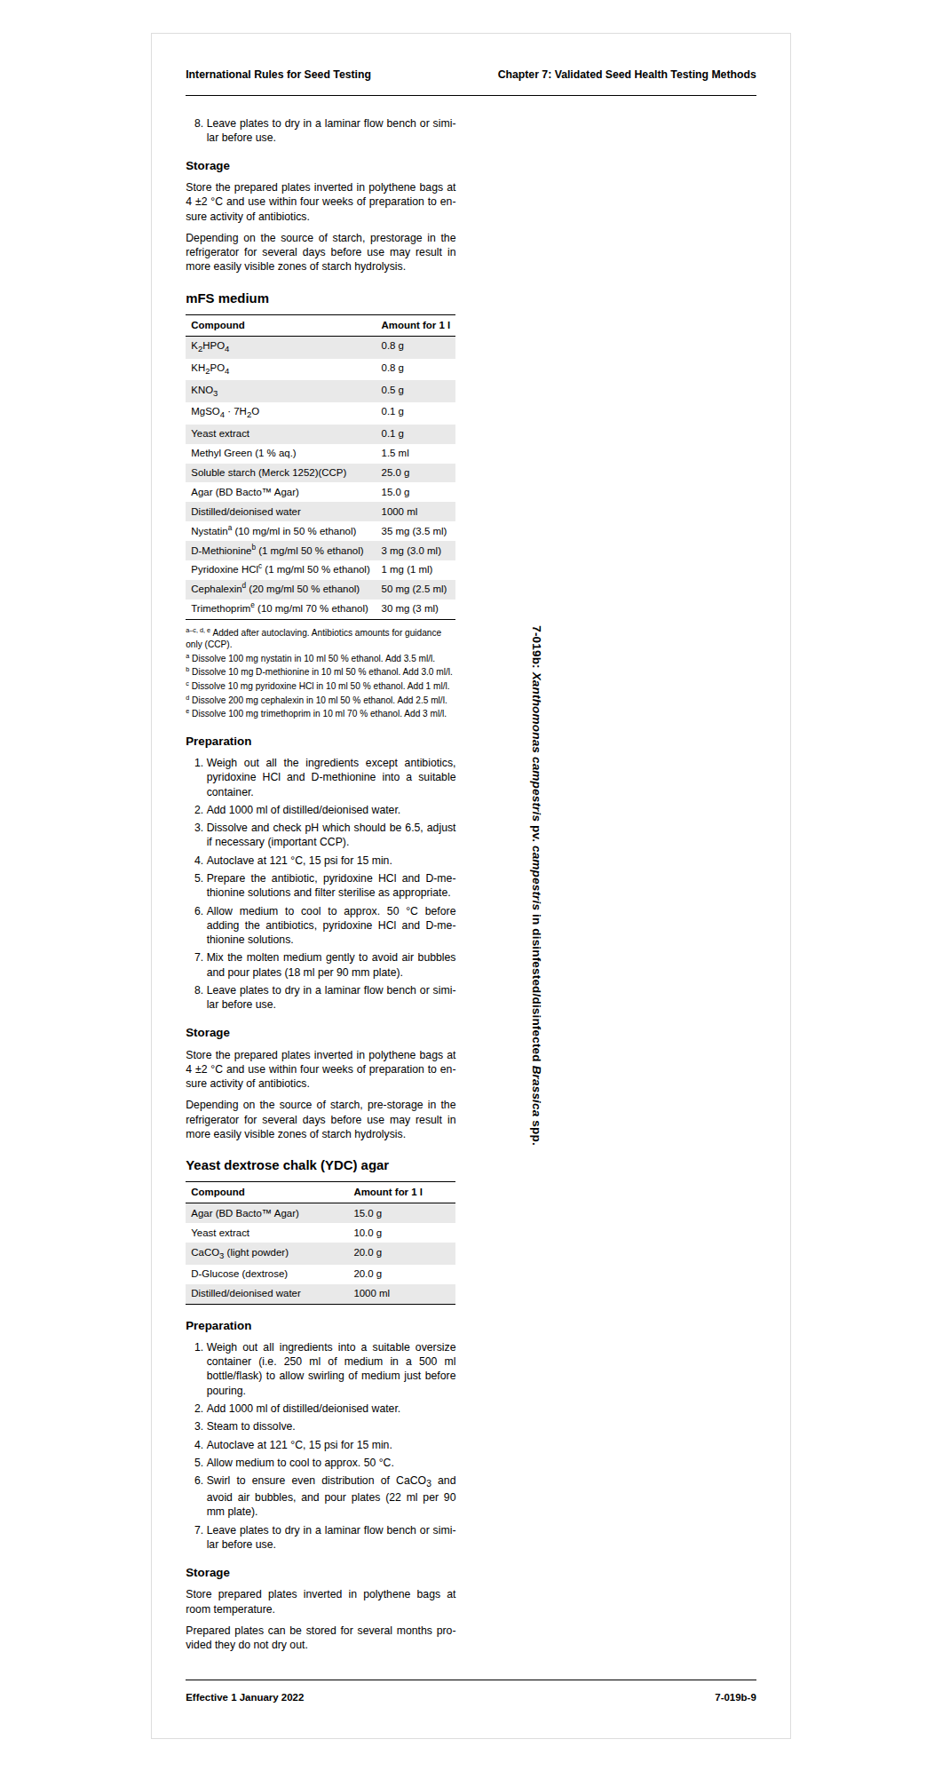7-019b: Xanthomonas campestris pv. campestris in disinfested/disinfected Brassica spp.
International Rules for Seed Testing
Chapter 7: Validated Seed Health Testing Methods
Leave plates to dry in a laminar flow bench or similar before use.
Storage
Store the prepared plates inverted in polythene bags at 4 ±2 °C and use within four weeks of preparation to ensure activity of antibiotics.
Depending on the source of starch, prestorage in the refrigerator for several days before use may result in more easily visible zones of starch hydrolysis.
mFS medium
| Compound | Amount for 1 l |
| --- | --- |
| K 2 HPO 4 | 0.8 g |
| KH 2 PO 4 | 0.8 g |
| KNO 3 | 0.5 g |
| MgSO 4 · 7H 2 O | 0.1 g |
| Yeast extract | 0.1 g |
| Methyl Green (1 % aq.) | 1.5 ml |
| Soluble starch (Merck 1252)(CCP) | 25.0 g |
| Agar (BD Bacto™ Agar) | 15.0 g |
| Distilled/deionised water | 1000 ml |
| Nystatin a (10 mg/ml in 50 % ethanol) | 35 mg (3.5 ml) |
| D-Methionine b (1 mg/ml 50 % ethanol) | 3 mg (3.0 ml) |
| Pyridoxine HCl c (1 mg/ml 50 % ethanol) | 1 mg (1 ml) |
| Cephalexin d (20 mg/ml 50 % ethanol) | 50 mg (2.5 ml) |
| Trimethoprim e (10 mg/ml 70 % ethanol) | 30 mg (3 ml) |
a–c, d, e Added after autoclaving. Antibiotics amounts for guidance only (CCP).
a Dissolve 100 mg nystatin in 10 ml 50 % ethanol. Add 3.5 ml/l.
b Dissolve 10 mg D-methionine in 10 ml 50 % ethanol. Add 3.0 ml/l.
c Dissolve 10 mg pyridoxine HCl in 10 ml 50 % ethanol. Add 1 ml/l.
d Dissolve 200 mg cephalexin in 10 ml 50 % ethanol. Add 2.5 ml/l.
e Dissolve 100 mg trimethoprim in 10 ml 70 % ethanol. Add 3 ml/l.
Preparation
Weigh out all the ingredients except antibiotics, pyridoxine HCl and D-methionine into a suitable container.
Add 1000 ml of distilled/deionised water.
Dissolve and check pH which should be 6.5, adjust if necessary (important CCP).
Autoclave at 121 °C, 15 psi for 15 min.
Prepare the antibiotic, pyridoxine HCl and D-methionine solutions and filter sterilise as appropriate.
Allow medium to cool to approx. 50 °C before adding the antibiotics, pyridoxine HCl and D-methionine solutions.
Mix the molten medium gently to avoid air bubbles and pour plates (18 ml per 90 mm plate).
Leave plates to dry in a laminar flow bench or similar before use.
Storage
Store the prepared plates inverted in polythene bags at 4 ±2 °C and use within four weeks of preparation to ensure activity of antibiotics.
Depending on the source of starch, pre-storage in the refrigerator for several days before use may result in more easily visible zones of starch hydrolysis.
Yeast dextrose chalk (YDC) agar
| Compound | Amount for 1 l |
| --- | --- |
| Agar (BD Bacto™ Agar) | 15.0 g |
| Yeast extract | 10.0 g |
| CaCO 3 (light powder) | 20.0 g |
| D-Glucose (dextrose) | 20.0 g |
| Distilled/deionised water | 1000 ml |
Preparation
Weigh out all ingredients into a suitable oversize container (i.e. 250 ml of medium in a 500 ml bottle/flask) to allow swirling of medium just before pouring.
Add 1000 ml of distilled/deionised water.
Steam to dissolve.
Autoclave at 121 °C, 15 psi for 15 min.
Allow medium to cool to approx. 50 °C.
Swirl to ensure even distribution of CaCO3 and avoid air bubbles, and pour plates (22 ml per 90 mm plate).
Leave plates to dry in a laminar flow bench or similar before use.
Storage
Store prepared plates inverted in polythene bags at room temperature.
Prepared plates can be stored for several months provided they do not dry out.
Effective 1 January 2022
7-019b-9